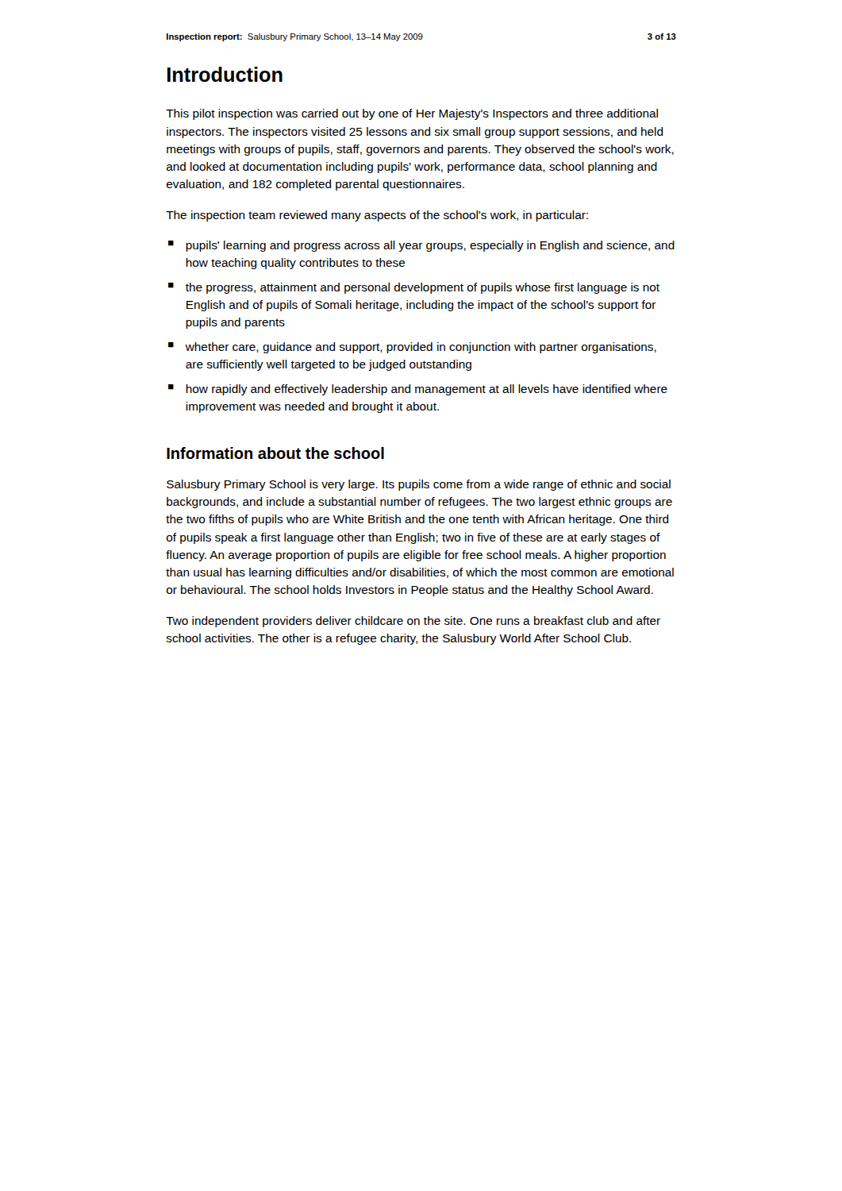Inspection report: Salusbury Primary School, 13–14 May 2009
3 of 13
Introduction
This pilot inspection was carried out by one of Her Majesty's Inspectors and three additional inspectors. The inspectors visited 25 lessons and six small group support sessions, and held meetings with groups of pupils, staff, governors and parents. They observed the school's work, and looked at documentation including pupils' work, performance data, school planning and evaluation, and 182 completed parental questionnaires.
The inspection team reviewed many aspects of the school's work, in particular:
pupils' learning and progress across all year groups, especially in English and science, and how teaching quality contributes to these
the progress, attainment and personal development of pupils whose first language is not English and of pupils of Somali heritage, including the impact of the school's support for pupils and parents
whether care, guidance and support, provided in conjunction with partner organisations, are sufficiently well targeted to be judged outstanding
how rapidly and effectively leadership and management at all levels have identified where improvement was needed and brought it about.
Information about the school
Salusbury Primary School is very large. Its pupils come from a wide range of ethnic and social backgrounds, and include a substantial number of refugees. The two largest ethnic groups are the two fifths of pupils who are White British and the one tenth with African heritage. One third of pupils speak a first language other than English; two in five of these are at early stages of fluency. An average proportion of pupils are eligible for free school meals. A higher proportion than usual has learning difficulties and/or disabilities, of which the most common are emotional or behavioural. The school holds Investors in People status and the Healthy School Award.
Two independent providers deliver childcare on the site. One runs a breakfast club and after school activities. The other is a refugee charity, the Salusbury World After School Club.